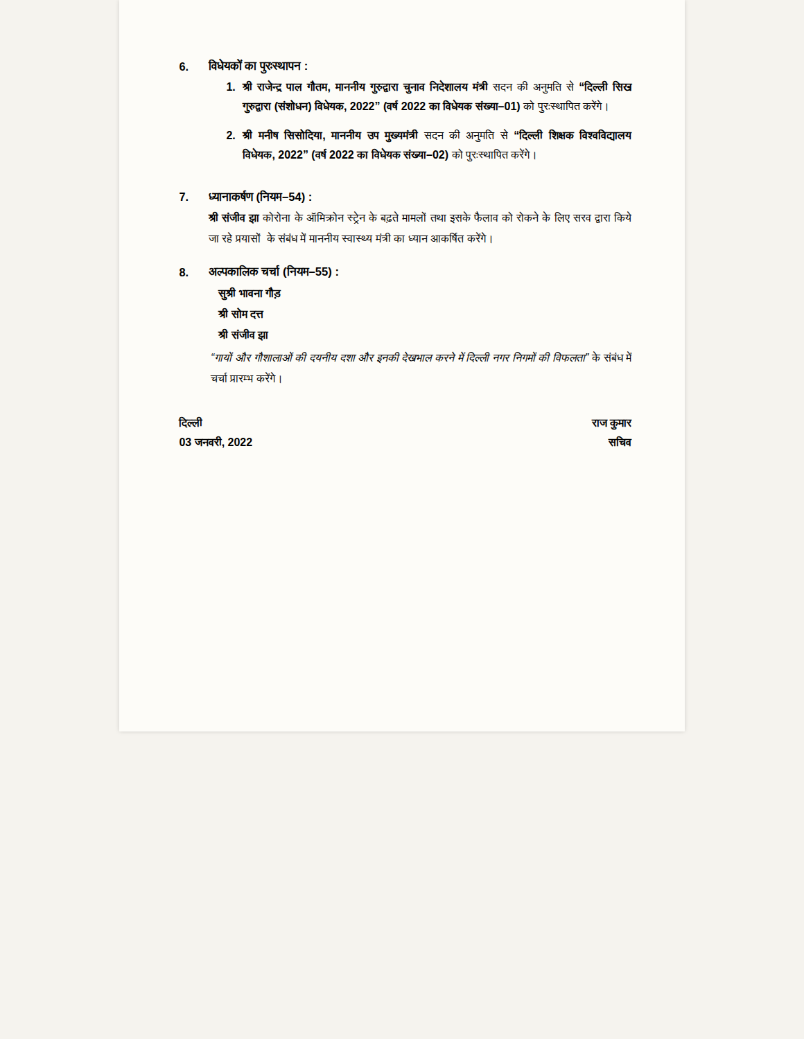6.
विधेयकों का पुरःस्थापन :
श्री राजेन्द्र पाल गौतम, माननीय गुरुद्वारा चुनाव निदेशालय मंत्री सदन की अनुमति से “दिल्ली सिख गुरुद्वारा (संशोधन) विधेयक, 2022” (वर्ष 2022 का विधेयक संख्या–01) को पुरःस्थापित करेंगे।
श्री मनीष सिसोदिया, माननीय उप मुख्यमंत्री सदन की अनुमति से “दिल्ली शिक्षक विश्वविद्यालय विधेयक, 2022” (वर्ष 2022 का विधेयक संख्या–02) को पुरःस्थापित करेंगे।
7.
ध्यानाकर्षण (नियम–54) :
श्री संजीव झा कोरोना के ऑमिक्रोन स्ट्रेन के बढ़ते मामलों तथा इसके फैलाव को रोकने के लिए सरव द्वारा किये जा रहे प्रयासों के संबंध में माननीय स्वास्थ्य मंत्री का ध्यान आकर्षित करेंगे।
8.
अल्पकालिक चर्चा (नियम–55) :
सुश्री भावना गौड़
श्री सोम दत्त
श्री संजीव झा
“गायों और गौशालाओं की दयनीय दशा और इनकी देखभाल करने में दिल्ली नगर निगमों की विफलता” के संबंध में चर्चा प्रारम्भ करेंगे।
दिल्ली
03 जनवरी, 2022
राज कुमार
सचिव